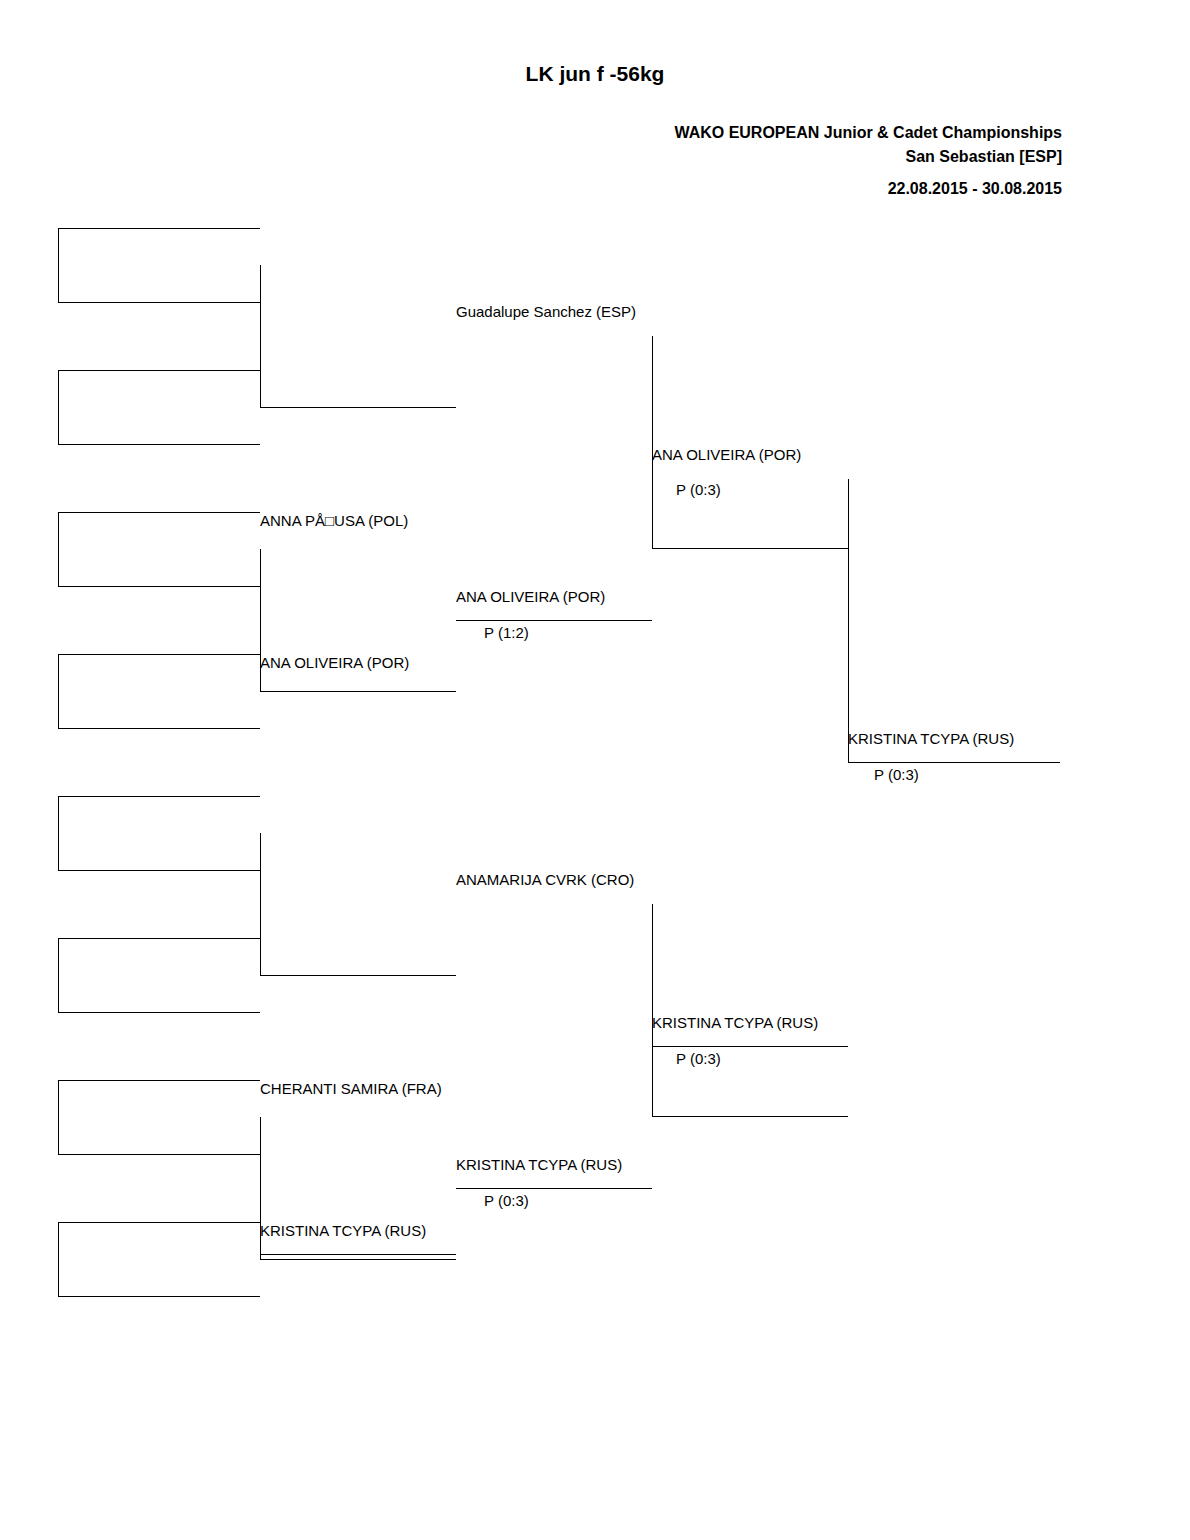LK jun f -56kg
WAKO EUROPEAN Junior & Cadet Championships
San Sebastian [ESP]
22.08.2015 - 30.08.2015
ANNA PÅ□USA (POL)
ANA OLIVEIRA (POR)
CHERANTI SAMIRA (FRA)
KRISTINA TCYPA (RUS)
Guadalupe Sanchez (ESP)
ANA OLIVEIRA (POR)
P (1:2)
ANAMARIJA CVRK (CRO)
KRISTINA TCYPA (RUS)
P (0:3)
ANA OLIVEIRA (POR)
P (0:3)
KRISTINA TCYPA (RUS)
P (0:3)
KRISTINA TCYPA (RUS)
P (0:3)